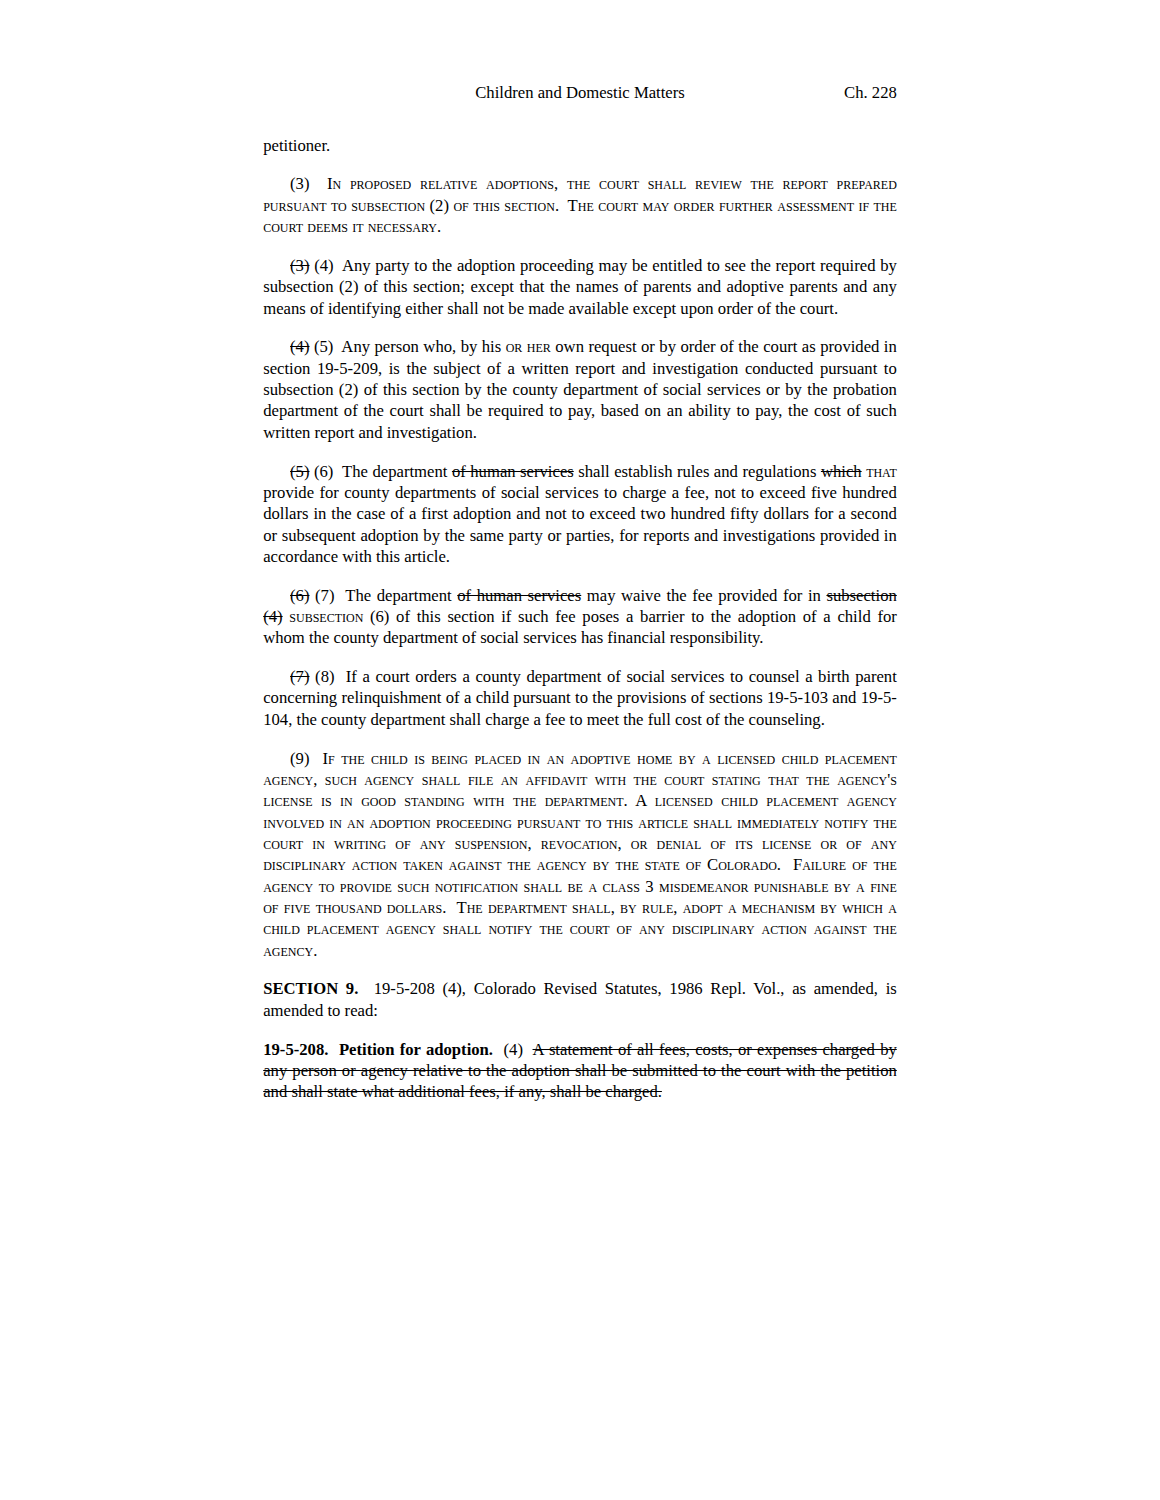Children and Domestic Matters Ch. 228
petitioner.
(3) In proposed relative adoptions, the court shall review the report prepared pursuant to subsection (2) of this section. The court may order further assessment if the court deems it necessary.
(3) (4) Any party to the adoption proceeding may be entitled to see the report required by subsection (2) of this section; except that the names of parents and adoptive parents and any means of identifying either shall not be made available except upon order of the court.
(4) (5) Any person who, by his or her own request or by order of the court as provided in section 19-5-209, is the subject of a written report and investigation conducted pursuant to subsection (2) of this section by the county department of social services or by the probation department of the court shall be required to pay, based on an ability to pay, the cost of such written report and investigation.
(5) (6) The department of human services shall establish rules and regulations which that provide for county departments of social services to charge a fee, not to exceed five hundred dollars in the case of a first adoption and not to exceed two hundred fifty dollars for a second or subsequent adoption by the same party or parties, for reports and investigations provided in accordance with this article.
(6) (7) The department of human services may waive the fee provided for in subsection (4) subsection (6) of this section if such fee poses a barrier to the adoption of a child for whom the county department of social services has financial responsibility.
(7) (8) If a court orders a county department of social services to counsel a birth parent concerning relinquishment of a child pursuant to the provisions of sections 19-5-103 and 19-5-104, the county department shall charge a fee to meet the full cost of the counseling.
(9) If the child is being placed in an adoptive home by a licensed child placement agency, such agency shall file an affidavit with the court stating that the agency's license is in good standing with the department. A licensed child placement agency involved in an adoption proceeding pursuant to this article shall immediately notify the court in writing of any suspension, revocation, or denial of its license or of any disciplinary action taken against the agency by the state of Colorado. Failure of the agency to provide such notification shall be a class 3 misdemeanor punishable by a fine of five thousand dollars. The department shall, by rule, adopt a mechanism by which a child placement agency shall notify the court of any disciplinary action against the agency.
SECTION 9. 19-5-208 (4), Colorado Revised Statutes, 1986 Repl. Vol., as amended, is amended to read:
19-5-208. Petition for adoption. (4) A statement of all fees, costs, or expenses charged by any person or agency relative to the adoption shall be submitted to the court with the petition and shall state what additional fees, if any, shall be charged.